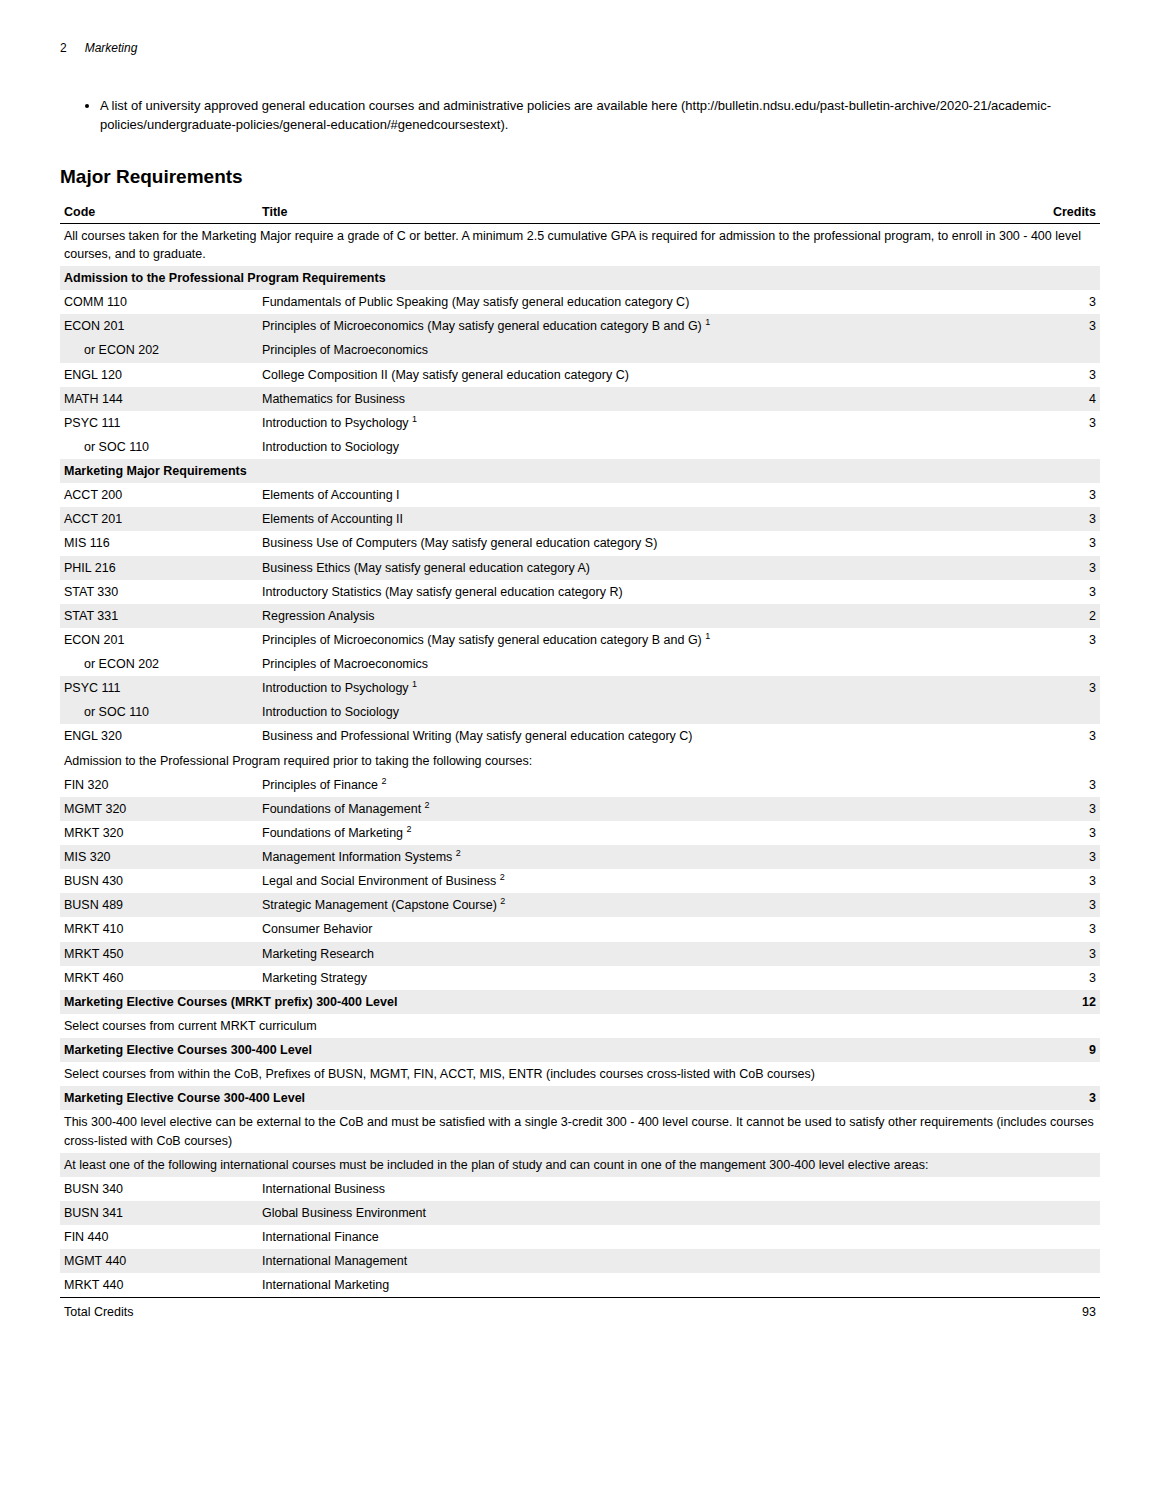2 Marketing
A list of university approved general education courses and administrative policies are available here (http://bulletin.ndsu.edu/past-bulletin-archive/2020-21/academic-policies/undergraduate-policies/general-education/#genedcoursestext).
Major Requirements
| Code | Title | Credits |
| --- | --- | --- |
| All courses taken for the Marketing Major require a grade of C or better. A minimum 2.5 cumulative GPA is required for admission to the professional program, to enroll in 300 - 400 level courses, and to graduate. |
| Admission to the Professional Program Requirements |
| COMM 110 | Fundamentals of Public Speaking (May satisfy general education category C) | 3 |
| ECON 201 | Principles of Microeconomics (May satisfy general education category B and G) 1 | 3 |
| or ECON 202 | Principles of Macroeconomics | |
| ENGL 120 | College Composition II (May satisfy general education category C) | 3 |
| MATH 144 | Mathematics for Business | 4 |
| PSYC 111 | Introduction to Psychology 1 | 3 |
| or SOC 110 | Introduction to Sociology | |
| Marketing Major Requirements |
| ACCT 200 | Elements of Accounting I | 3 |
| ACCT 201 | Elements of Accounting II | 3 |
| MIS 116 | Business Use of Computers (May satisfy general education category S) | 3 |
| PHIL 216 | Business Ethics (May satisfy general education category A) | 3 |
| STAT 330 | Introductory Statistics (May satisfy general education category R) | 3 |
| STAT 331 | Regression Analysis | 2 |
| ECON 201 | Principles of Microeconomics (May satisfy general education category B and G) 1 | 3 |
| or ECON 202 | Principles of Macroeconomics | |
| PSYC 111 | Introduction to Psychology 1 | 3 |
| or SOC 110 | Introduction to Sociology | |
| ENGL 320 | Business and Professional Writing (May satisfy general education category C) | 3 |
| Admission to the Professional Program required prior to taking the following courses: |
| FIN 320 | Principles of Finance 2 | 3 |
| MGMT 320 | Foundations of Management 2 | 3 |
| MRKT 320 | Foundations of Marketing 2 | 3 |
| MIS 320 | Management Information Systems 2 | 3 |
| BUSN 430 | Legal and Social Environment of Business 2 | 3 |
| BUSN 489 | Strategic Management (Capstone Course) 2 | 3 |
| MRKT 410 | Consumer Behavior | 3 |
| MRKT 450 | Marketing Research | 3 |
| MRKT 460 | Marketing Strategy | 3 |
| Marketing Elective Courses (MRKT prefix) 300-400 Level | 12 |
| Select courses from current MRKT curriculum |
| Marketing Elective Courses 300-400 Level | 9 |
| Select courses from within the CoB, Prefixes of BUSN, MGMT, FIN, ACCT, MIS, ENTR (includes courses cross-listed with CoB courses) |
| Marketing Elective Course 300-400 Level | 3 |
| This 300-400 level elective can be external to the CoB and must be satisfied with a single 3-credit 300 - 400 level course. It cannot be used to satisfy other requirements (includes courses cross-listed with CoB courses) |
| At least one of the following international courses must be included in the plan of study and can count in one of the mangement 300-400 level elective areas: |
| BUSN 340 | International Business | |
| BUSN 341 | Global Business Environment | |
| FIN 440 | International Finance | |
| MGMT 440 | International Management | |
| MRKT 440 | International Marketing | |
| Total Credits | 93 |